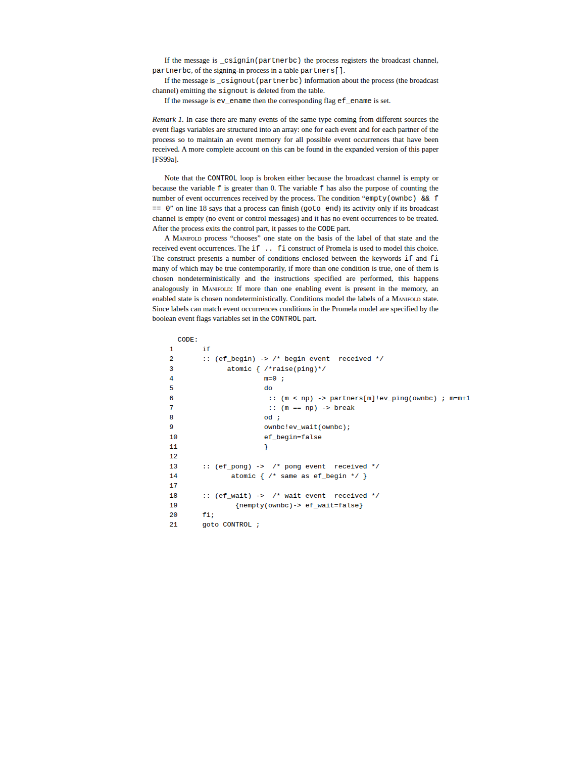If the message is _csignin(partnerbc) the process registers the broadcast channel, partnerbc, of the signing-in process in a table partners[].
If the message is _csignout(partnerbc) information about the process (the broadcast channel) emitting the signout is deleted from the table.
If the message is ev_ename then the corresponding flag ef_ename is set.
Remark 1. In case there are many events of the same type coming from different sources the event flags variables are structured into an array: one for each event and for each partner of the process so to maintain an event memory for all possible event occurrences that have been received. A more complete account on this can be found in the expanded version of this paper [FS99a].
Note that the CONTROL loop is broken either because the broadcast channel is empty or because the variable f is greater than 0. The variable f has also the purpose of counting the number of event occurrences received by the process. The condition “empty(ownbc) && f == 0” on line 18 says that a process can finish (goto end) its activity only if its broadcast channel is empty (no event or control messages) and it has no event occurrences to be treated. After the process exits the control part, it passes to the CODE part.
A Manifold process “chooses” one state on the basis of the label of that state and the received event occurrences. The if .. fi construct of Promela is used to model this choice. The construct presents a number of conditions enclosed between the keywords if and fi many of which may be true contemporarily, if more than one condition is true, one of them is chosen nondeterministically and the instructions specified are performed, this happens analogously in Manifold: If more than one enabling event is present in the memory, an enabled state is chosen nondeterministically. Conditions model the labels of a Manifold state. Since labels can match event occurrences conditions in the Promela model are specified by the boolean event flags variables set in the CONTROL part.
  CODE:
1       if
2       :: (ef_begin) -> /* begin event  received */
3             atomic { /*raise(ping)*/
4                      m=0 ;
5                      do
6                       :: (m < np) -> partners[m]!ev_ping(ownbc) ; m=m+1
7                       :: (m == np) -> break
8                      od ;
9                      ownbc!ev_wait(ownbc);
10                     ef_begin=false
11                     }
12
13      :: (ef_pong) ->  /* pong event  received */
14             atomic { /* same as ef_begin */ }
17
18      :: (ef_wait) ->  /* wait event  received */
19              {nempty(ownbc)-> ef_wait=false}
20      fi;
21      goto CONTROL ;